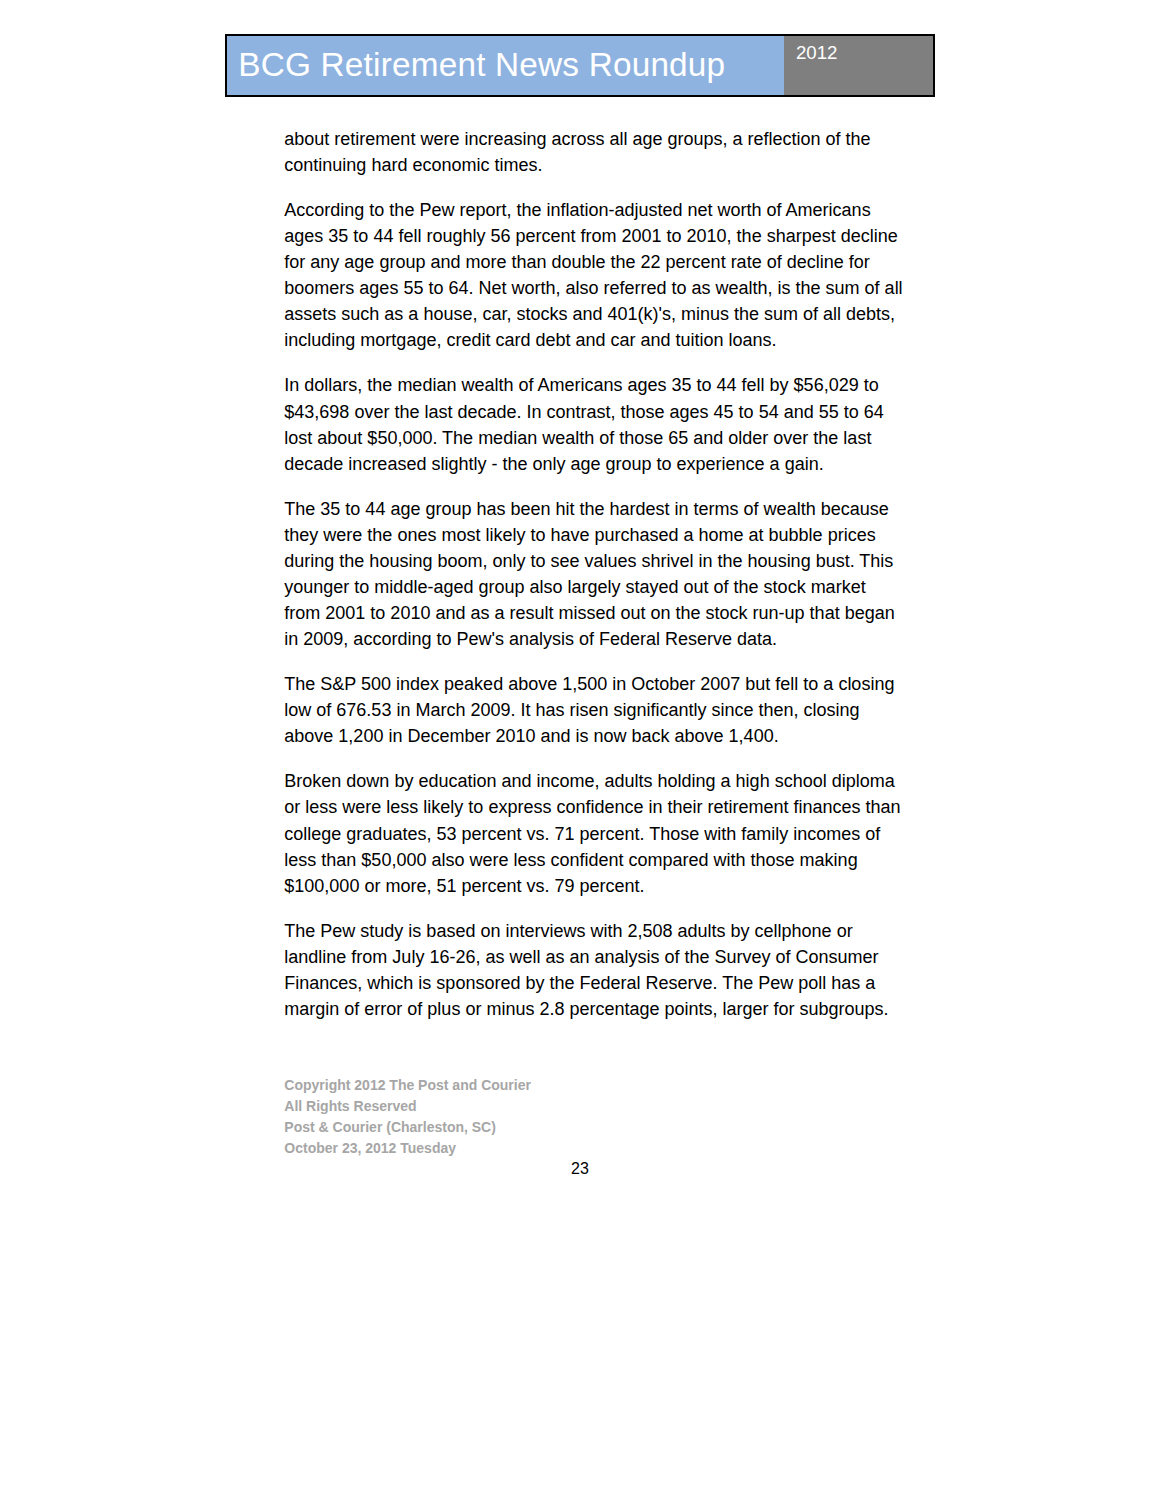BCG Retirement News Roundup
2012
about retirement were increasing across all age groups, a reflection of the continuing hard economic times.
According to the Pew report, the inflation-adjusted net worth of Americans ages 35 to 44 fell roughly 56 percent from 2001 to 2010, the sharpest decline for any age group and more than double the 22 percent rate of decline for boomers ages 55 to 64. Net worth, also referred to as wealth, is the sum of all assets such as a house, car, stocks and 401(k)'s, minus the sum of all debts, including mortgage, credit card debt and car and tuition loans.
In dollars, the median wealth of Americans ages 35 to 44 fell by $56,029 to $43,698 over the last decade. In contrast, those ages 45 to 54 and 55 to 64 lost about $50,000. The median wealth of those 65 and older over the last decade increased slightly - the only age group to experience a gain.
The 35 to 44 age group has been hit the hardest in terms of wealth because they were the ones most likely to have purchased a home at bubble prices during the housing boom, only to see values shrivel in the housing bust. This younger to middle-aged group also largely stayed out of the stock market from 2001 to 2010 and as a result missed out on the stock run-up that began in 2009, according to Pew's analysis of Federal Reserve data.
The S&P 500 index peaked above 1,500 in October 2007 but fell to a closing low of 676.53 in March 2009. It has risen significantly since then, closing above 1,200 in December 2010 and is now back above 1,400.
Broken down by education and income, adults holding a high school diploma or less were less likely to express confidence in their retirement finances than college graduates, 53 percent vs. 71 percent. Those with family incomes of less than $50,000 also were less confident compared with those making $100,000 or more, 51 percent vs. 79 percent.
The Pew study is based on interviews with 2,508 adults by cellphone or landline from July 16-26, as well as an analysis of the Survey of Consumer Finances, which is sponsored by the Federal Reserve. The Pew poll has a margin of error of plus or minus 2.8 percentage points, larger for subgroups.
Copyright 2012 The Post and Courier
All Rights Reserved
Post & Courier (Charleston, SC)
October 23, 2012 Tuesday
23